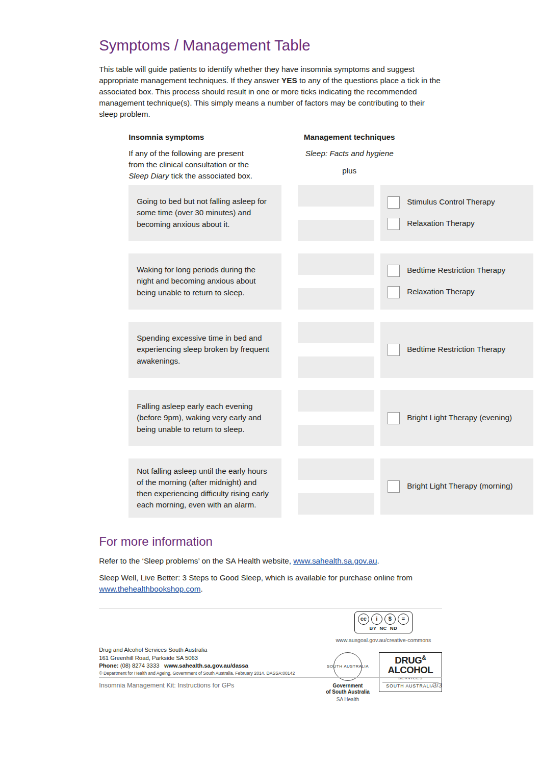Symptoms / Management Table
This table will guide patients to identify whether they have insomnia symptoms and suggest appropriate management techniques. If they answer YES to any of the questions place a tick in the associated box. This process should result in one or more ticks indicating the recommended management technique(s). This simply means a number of factors may be contributing to their sleep problem.
Insomnia symptoms
If any of the following are present from the clinical consultation or the Sleep Diary tick the associated box.
Management techniques
Sleep: Facts and hygiene
plus
Going to bed but not falling asleep for some time (over 30 minutes) and becoming anxious about it.
Stimulus Control Therapy
Relaxation Therapy
Waking for long periods during the night and becoming anxious about being unable to return to sleep.
Bedtime Restriction Therapy
Relaxation Therapy
Spending excessive time in bed and experiencing sleep broken by frequent awakenings.
Bedtime Restriction Therapy
Falling asleep early each evening (before 9pm), waking very early and being unable to return to sleep.
Bright Light Therapy (evening)
Not falling asleep until the early hours of the morning (after midnight) and then experiencing difficulty rising early each morning, even with an alarm.
Bright Light Therapy (morning)
For more information
Refer to the ‘Sleep problems’ on the SA Health website, www.sahealth.sa.gov.au.
Sleep Well, Live Better: 3 Steps to Good Sleep, which is available for purchase online from www.thehealthbookshop.com.
cc i $ =
BY NC ND
www.ausgoal.gov.au/creative-commons
SOUTH AUSTRALIA
Government
of South Australia
SA Health
DRUG&
ALCOHOL
SERVICES
SOUTH AUSTRALIA
Drug and Alcohol Services South Australia
161 Greenhill Road, Parkside SA 5063
Phone: (08) 8274 3333 www.sahealth.sa.gov.au/dassa
© Department for Health and Ageing, Government of South Australia. February 2014. DASSA:00142
Insomnia Management Kit: Instructions for GPs 3/3